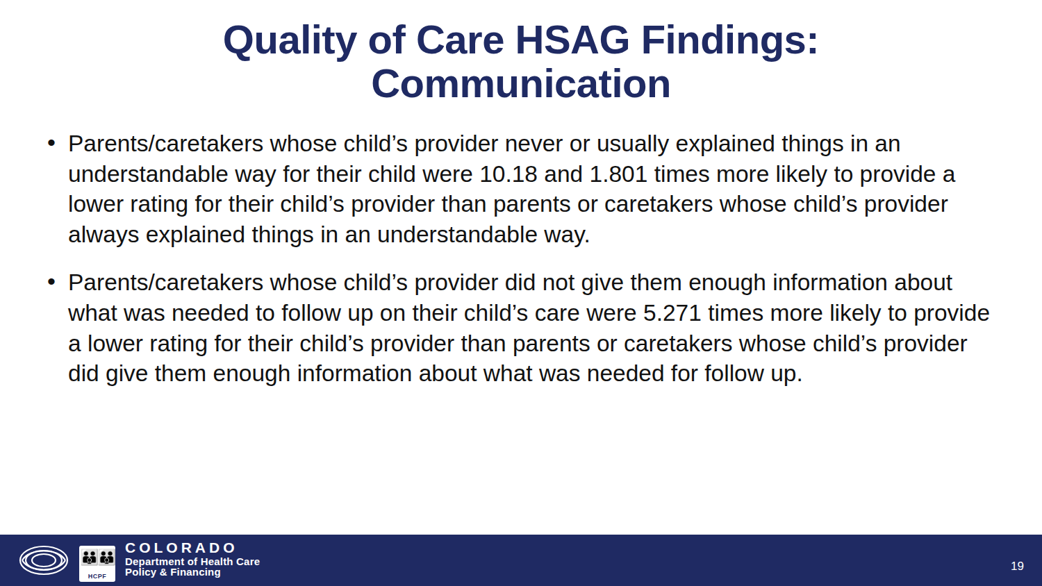Quality of Care HSAG Findings:
Communication
Parents/caretakers whose child’s provider never or usually explained things in an understandable way for their child were 10.18 and 1.801 times more likely to provide a lower rating for their child’s provider than parents or caretakers whose child’s provider always explained things in an understandable way.
Parents/caretakers whose child’s provider did not give them enough information about what was needed to follow up on their child’s care were 5.271 times more likely to provide a lower rating for their child’s provider than parents or caretakers whose child’s provider did give them enough information about what was needed for follow up.
👪👪
HCPF
COLORADO
Department of Health Care
Policy & Financing
19